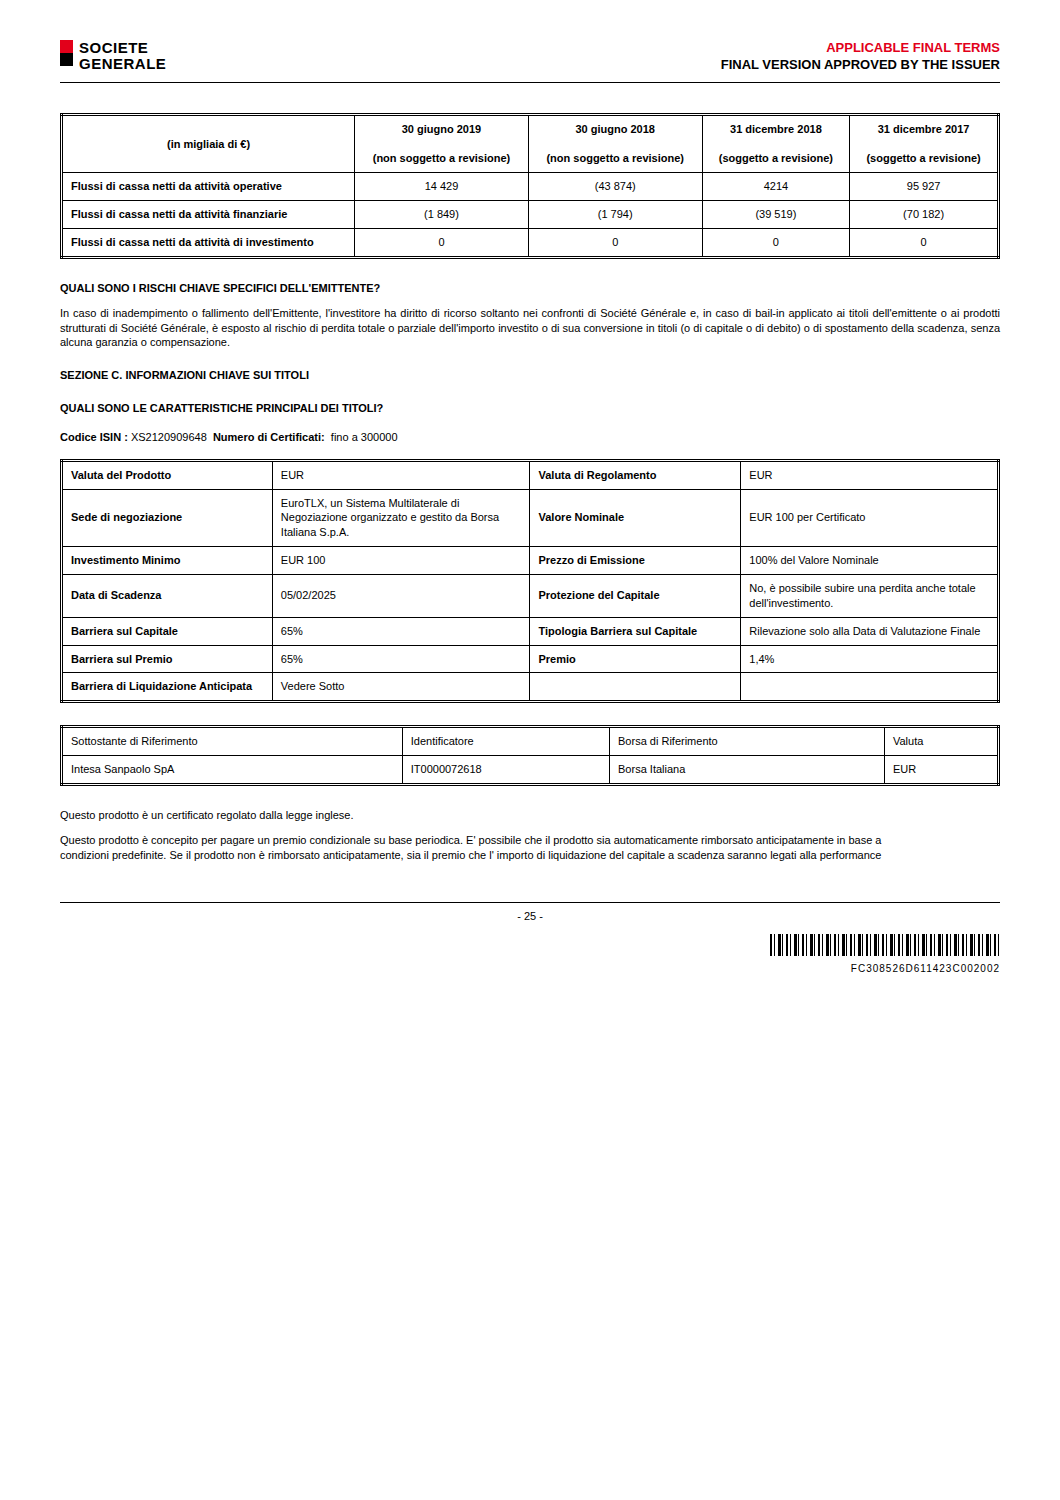SOCIETE
GENERALE
APPLICABLE FINAL TERMS
FINAL VERSION APPROVED BY THE ISSUER
| (in migliaia di €) | 30 giugno 2019 (non soggetto a revisione) | 30 giugno 2018 (non soggetto a revisione) | 31 dicembre 2018 (soggetto a revisione) | 31 dicembre 2017 (soggetto a revisione) |
| --- | --- | --- | --- | --- |
| Flussi di cassa netti da attività operative | 14 429 | (43 874) | 4214 | 95 927 |
| Flussi di cassa netti da attività finanziarie | (1 849) | (1 794) | (39 519) | (70 182) |
| Flussi di cassa netti da attività di investimento | 0 | 0 | 0 | 0 |
Quali sono i rischi chiave specifici dell'Emittente?
In caso di inadempimento o fallimento dell'Emittente, l'investitore ha diritto di ricorso soltanto nei confronti di Société Générale e, in caso di bail-in applicato ai titoli dell'emittente o ai prodotti strutturati di Société Générale, è esposto al rischio di perdita totale o parziale dell'importo investito o di sua conversione in titoli (o di capitale o di debito) o di spostamento della scadenza, senza alcuna garanzia o compensazione.
Sezione C. Informazioni chiave sui titoli
Quali sono le caratteristiche principali dei titoli?
Codice ISIN : XS2120909648 Numero di Certificati: fino a 300000
| Valuta del Prodotto | EUR | Valuta di Regolamento | EUR |
| Sede di negoziazione | EuroTLX, un Sistema Multilaterale di Negoziazione organizzato e gestito da Borsa Italiana S.p.A. | Valore Nominale | EUR 100 per Certificato |
| Investimento Minimo | EUR 100 | Prezzo di Emissione | 100% del Valore Nominale |
| Data di Scadenza | 05/02/2025 | Protezione del Capitale | No, è possibile subire una perdita anche totale dell'investimento. |
| Barriera sul Capitale | 65% | Tipologia Barriera sul Capitale | Rilevazione solo alla Data di Valutazione Finale |
| Barriera sul Premio | 65% | Premio | 1,4% |
| Barriera di Liquidazione Anticipata | Vedere Sotto | | |
| Sottostante di Riferimento | Identificatore | Borsa di Riferimento | Valuta |
| Intesa Sanpaolo SpA | IT0000072618 | Borsa Italiana | EUR |
Questo prodotto è un certificato regolato dalla legge inglese.
Questo prodotto è concepito per pagare un premio condizionale su base periodica. E' possibile che il prodotto sia automaticamente rimborsato anticipatamente in base a
condizioni predefinite. Se il prodotto non è rimborsato anticipatamente, sia il premio che l' importo di liquidazione del capitale a scadenza saranno legati alla performance
- 25 -
FC308526D611423C002002